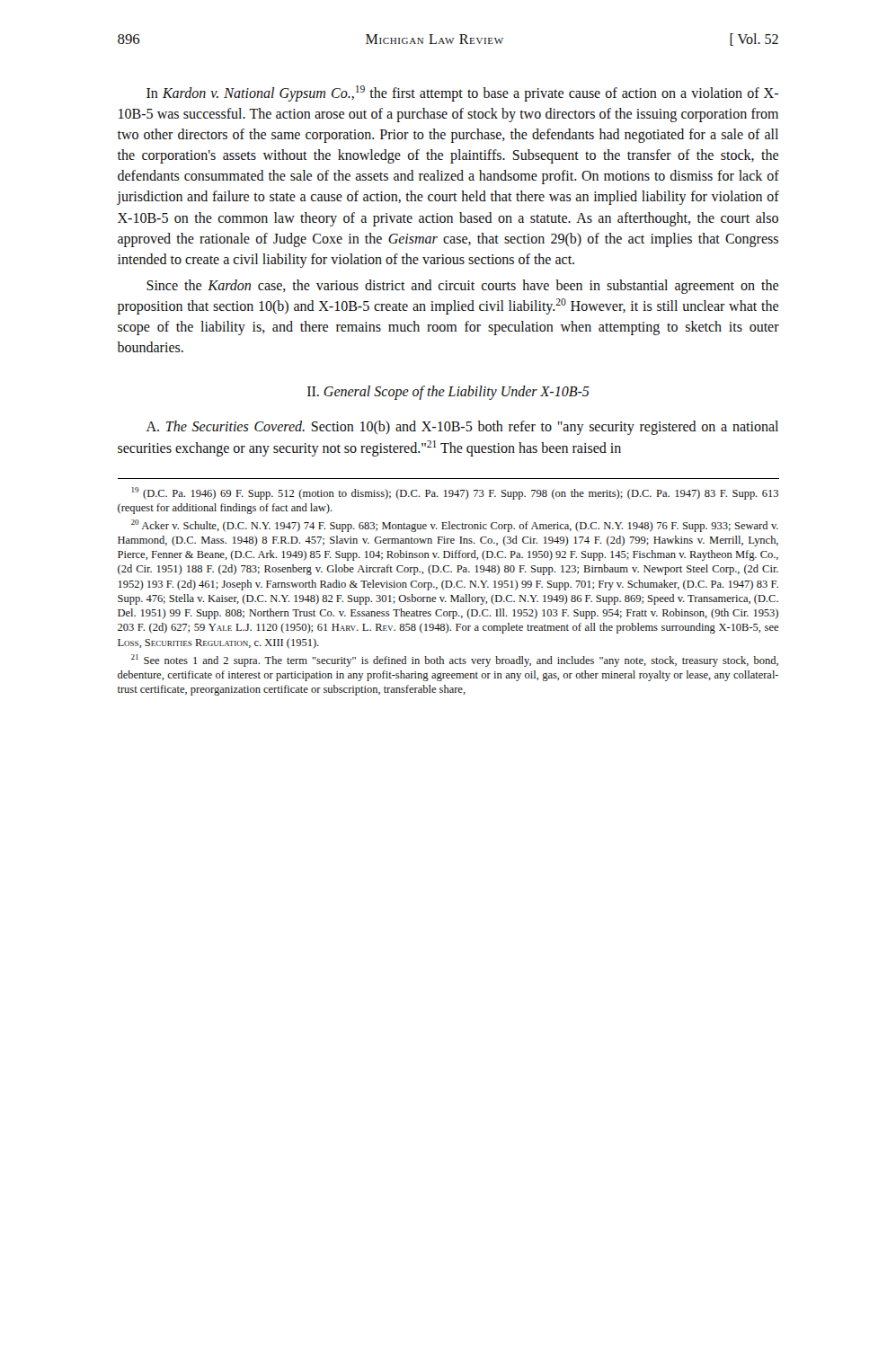896 Michigan Law Review [ Vol. 52
In Kardon v. National Gypsum Co.,19 the first attempt to base a private cause of action on a violation of X-10B-5 was successful. The action arose out of a purchase of stock by two directors of the issuing corporation from two other directors of the same corporation. Prior to the purchase, the defendants had negotiated for a sale of all the corporation's assets without the knowledge of the plaintiffs. Subsequent to the transfer of the stock, the defendants consummated the sale of the assets and realized a handsome profit. On motions to dismiss for lack of jurisdiction and failure to state a cause of action, the court held that there was an implied liability for violation of X-10B-5 on the common law theory of a private action based on a statute. As an afterthought, the court also approved the rationale of Judge Coxe in the Geismar case, that section 29(b) of the act implies that Congress intended to create a civil liability for violation of the various sections of the act.
Since the Kardon case, the various district and circuit courts have been in substantial agreement on the proposition that section 10(b) and X-10B-5 create an implied civil liability.20 However, it is still unclear what the scope of the liability is, and there remains much room for speculation when attempting to sketch its outer boundaries.
II. General Scope of the Liability Under X-10B-5
A. The Securities Covered. Section 10(b) and X-10B-5 both refer to "any security registered on a national securities exchange or any security not so registered."21 The question has been raised in
19 (D.C. Pa. 1946) 69 F. Supp. 512 (motion to dismiss); (D.C. Pa. 1947) 73 F. Supp. 798 (on the merits); (D.C. Pa. 1947) 83 F. Supp. 613 (request for additional findings of fact and law).
20 Acker v. Schulte, (D.C. N.Y. 1947) 74 F. Supp. 683; Montague v. Electronic Corp. of America, (D.C. N.Y. 1948) 76 F. Supp. 933; Seward v. Hammond, (D.C. Mass. 1948) 8 F.R.D. 457; Slavin v. Germantown Fire Ins. Co., (3d Cir. 1949) 174 F. (2d) 799; Hawkins v. Merrill, Lynch, Pierce, Fenner & Beane, (D.C. Ark. 1949) 85 F. Supp. 104; Robinson v. Difford, (D.C. Pa. 1950) 92 F. Supp. 145; Fischman v. Raytheon Mfg. Co., (2d Cir. 1951) 188 F. (2d) 783; Rosenberg v. Globe Aircraft Corp., (D.C. Pa. 1948) 80 F. Supp. 123; Birnbaum v. Newport Steel Corp., (2d Cir. 1952) 193 F. (2d) 461; Joseph v. Farnsworth Radio & Television Corp., (D.C. N.Y. 1951) 99 F. Supp. 701; Fry v. Schumaker, (D.C. Pa. 1947) 83 F. Supp. 476; Stella v. Kaiser, (D.C. N.Y. 1948) 82 F. Supp. 301; Osborne v. Mallory, (D.C. N.Y. 1949) 86 F. Supp. 869; Speed v. Transamerica, (D.C. Del. 1951) 99 F. Supp. 808; Northern Trust Co. v. Essaness Theatres Corp., (D.C. Ill. 1952) 103 F. Supp. 954; Fratt v. Robinson, (9th Cir. 1953) 203 F. (2d) 627; 59 Yale L.J. 1120 (1950); 61 Harv. L. Rev. 858 (1948). For a complete treatment of all the problems surrounding X-10B-5, see Loss, Securities Regulation, c. XIII (1951).
21 See notes 1 and 2 supra. The term "security" is defined in both acts very broadly, and includes "any note, stock, treasury stock, bond, debenture, certificate of interest or participation in any profit-sharing agreement or in any oil, gas, or other mineral royalty or lease, any collateral-trust certificate, preorganization certificate or subscription, transferable share,